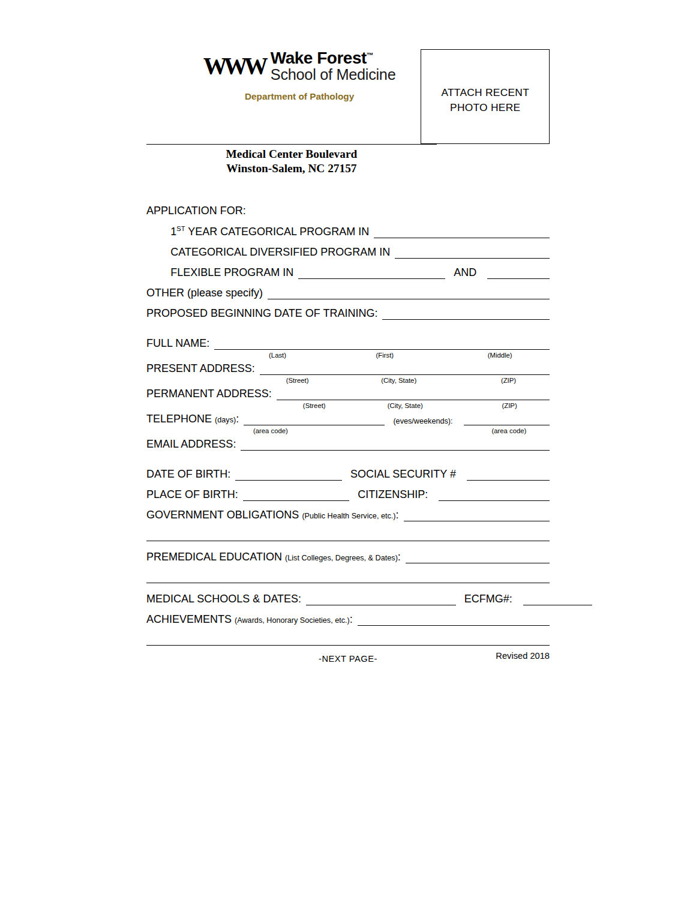WWW
Wake Forest™
School of Medicine
Department of Pathology
ATTACH RECENT
PHOTO HERE
Medical Center Boulevard
Winston-Salem, NC 27157
APPLICATION FOR:
1ST YEAR CATEGORICAL PROGRAM IN
CATEGORICAL DIVERSIFIED PROGRAM IN
FLEXIBLE PROGRAM IN AND
OTHER (please specify)
PROPOSED BEGINNING DATE OF TRAINING:
FULL NAME:
(Last) (First) (Middle)
PRESENT ADDRESS:
(Street) (City, State) (ZIP)
PERMANENT ADDRESS:
(Street) (City, State) (ZIP)
TELEPHONE (days): (eves/weekends):
(area code) (area code)
EMAIL ADDRESS:
DATE OF BIRTH: SOCIAL SECURITY #
PLACE OF BIRTH: CITIZENSHIP:
GOVERNMENT OBLIGATIONS (Public Health Service, etc.):
PREMEDICAL EDUCATION (List Colleges, Degrees, & Dates):
MEDICAL SCHOOLS & DATES: ECFMG#:
ACHIEVEMENTS (Awards, Honorary Societies, etc.):
-NEXT PAGE-
Revised 2018